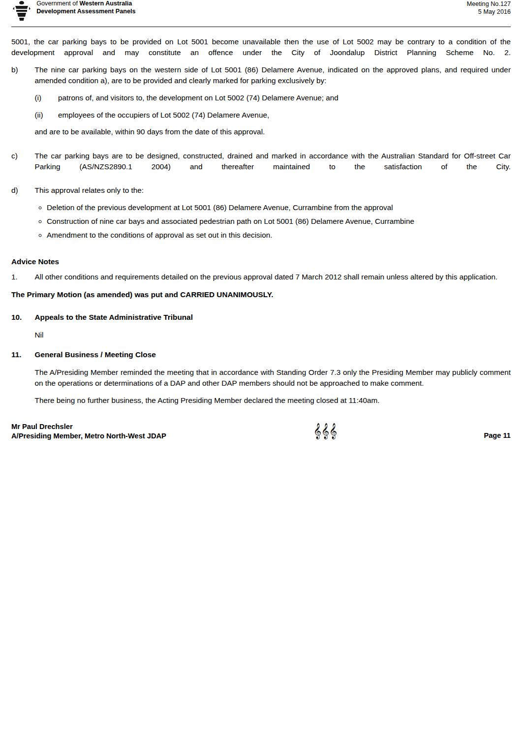Government of Western Australia
Development Assessment Panels
Meeting No.127
5 May 2016
5001, the car parking bays to be provided on Lot 5001 become unavailable then the use of Lot 5002 may be contrary to a condition of the development approval and may constitute an offence under the City of Joondalup District Planning Scheme No. 2.
b)
The nine car parking bays on the western side of Lot 5001 (86) Delamere Avenue, indicated on the approved plans, and required under amended condition a), are to be provided and clearly marked for parking exclusively by:
(i)
patrons of, and visitors to, the development on Lot 5002 (74) Delamere Avenue; and
(ii)
employees of the occupiers of Lot 5002 (74) Delamere Avenue,
and are to be available, within 90 days from the date of this approval.
c)
The car parking bays are to be designed, constructed, drained and marked in accordance with the Australian Standard for Off-street Car Parking (AS/NZS2890.1 2004) and thereafter maintained to the satisfaction of the City.
d)
This approval relates only to the:
Deletion of the previous development at Lot 5001 (86) Delamere Avenue, Currambine from the approval
Construction of nine car bays and associated pedestrian path on Lot 5001 (86) Delamere Avenue, Currambine
Amendment to the conditions of approval as set out in this decision.
Advice Notes
1.
All other conditions and requirements detailed on the previous approval dated 7 March 2012 shall remain unless altered by this application.
The Primary Motion (as amended) was put and CARRIED UNANIMOUSLY.
10.
Appeals to the State Administrative Tribunal
Nil
11.
General Business / Meeting Close
The A/Presiding Member reminded the meeting that in accordance with Standing Order 7.3 only the Presiding Member may publicly comment on the operations or determinations of a DAP and other DAP members should not be approached to make comment.
There being no further business, the Acting Presiding Member declared the meeting closed at 11:40am.
Mr Paul Drechsler
A/Presiding Member, Metro North-West JDAP
𝄞𝄞𝄞
Page 11